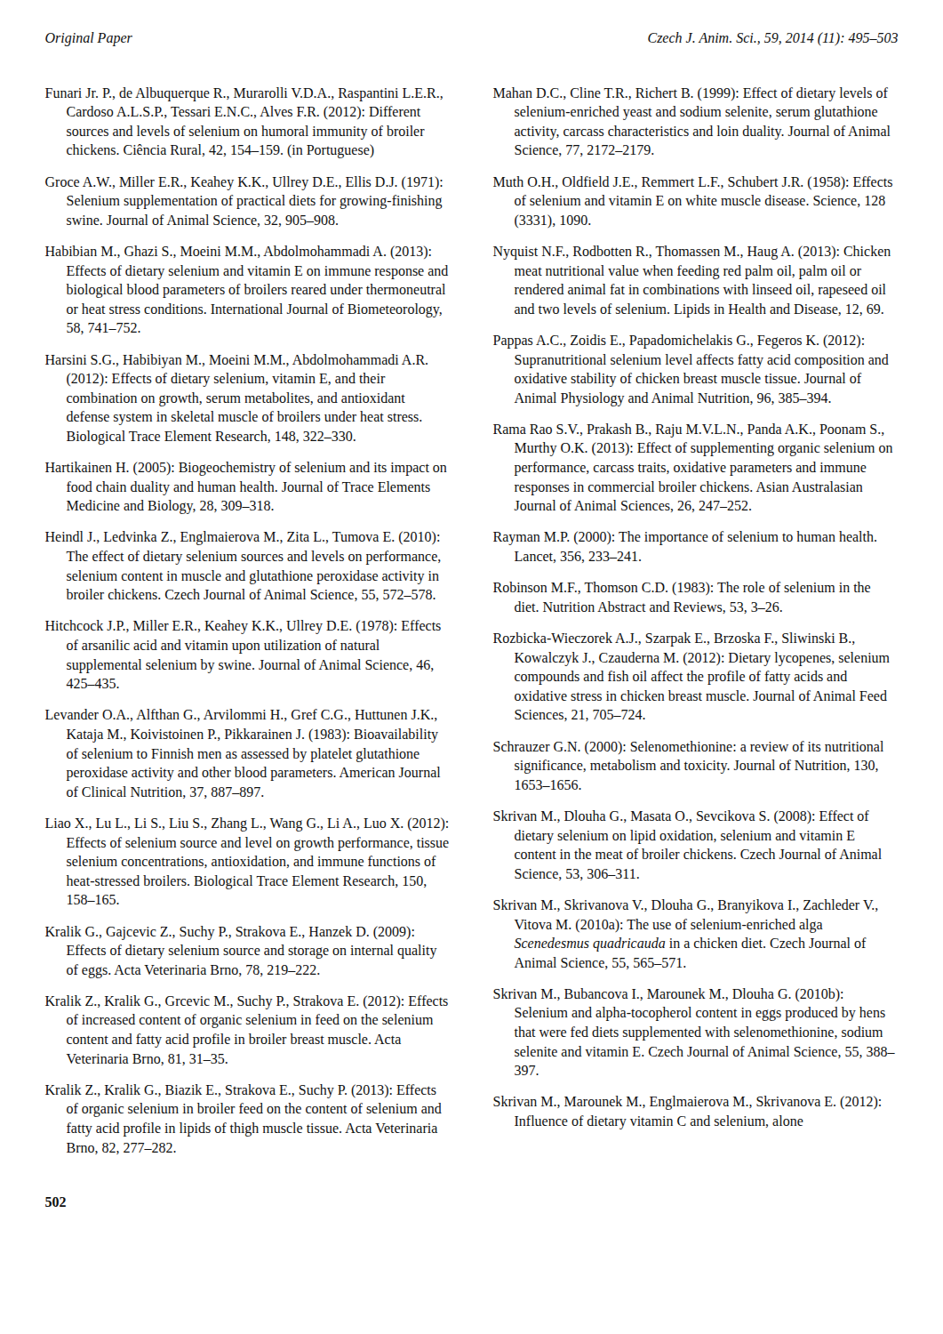Original Paper
Czech J. Anim. Sci., 59, 2014 (11): 495–503
Funari Jr. P., de Albuquerque R., Murarolli V.D.A., Raspantini L.E.R., Cardoso A.L.S.P., Tessari E.N.C., Alves F.R. (2012): Different sources and levels of selenium on humoral immunity of broiler chickens. Ciência Rural, 42, 154–159. (in Portuguese)
Groce A.W., Miller E.R., Keahey K.K., Ullrey D.E., Ellis D.J. (1971): Selenium supplementation of practical diets for growing-finishing swine. Journal of Animal Science, 32, 905–908.
Habibian M., Ghazi S., Moeini M.M., Abdolmohammadi A. (2013): Effects of dietary selenium and vitamin E on immune response and biological blood parameters of broilers reared under thermoneutral or heat stress conditions. International Journal of Biometeorology, 58, 741–752.
Harsini S.G., Habibiyan M., Moeini M.M., Abdolmohammadi A.R. (2012): Effects of dietary selenium, vitamin E, and their combination on growth, serum metabolites, and antioxidant defense system in skeletal muscle of broilers under heat stress. Biological Trace Element Research, 148, 322–330.
Hartikainen H. (2005): Biogeochemistry of selenium and its impact on food chain duality and human health. Journal of Trace Elements Medicine and Biology, 28, 309–318.
Heindl J., Ledvinka Z., Englmaierova M., Zita L., Tumova E. (2010): The effect of dietary selenium sources and levels on performance, selenium content in muscle and glutathione peroxidase activity in broiler chickens. Czech Journal of Animal Science, 55, 572–578.
Hitchcock J.P., Miller E.R., Keahey K.K., Ullrey D.E. (1978): Effects of arsanilic acid and vitamin upon utilization of natural supplemental selenium by swine. Journal of Animal Science, 46, 425–435.
Levander O.A., Alfthan G., Arvilommi H., Gref C.G., Huttunen J.K., Kataja M., Koivistoinen P., Pikkarainen J. (1983): Bioavailability of selenium to Finnish men as assessed by platelet glutathione peroxidase activity and other blood parameters. American Journal of Clinical Nutrition, 37, 887–897.
Liao X., Lu L., Li S., Liu S., Zhang L., Wang G., Li A., Luo X. (2012): Effects of selenium source and level on growth performance, tissue selenium concentrations, antioxidation, and immune functions of heat-stressed broilers. Biological Trace Element Research, 150, 158–165.
Kralik G., Gajcevic Z., Suchy P., Strakova E., Hanzek D. (2009): Effects of dietary selenium source and storage on internal quality of eggs. Acta Veterinaria Brno, 78, 219–222.
Kralik Z., Kralik G., Grcevic M., Suchy P., Strakova E. (2012): Effects of increased content of organic selenium in feed on the selenium content and fatty acid profile in broiler breast muscle. Acta Veterinaria Brno, 81, 31–35.
Kralik Z., Kralik G., Biazik E., Strakova E., Suchy P. (2013): Effects of organic selenium in broiler feed on the content of selenium and fatty acid profile in lipids of thigh muscle tissue. Acta Veterinaria Brno, 82, 277–282.
Mahan D.C., Cline T.R., Richert B. (1999): Effect of dietary levels of selenium-enriched yeast and sodium selenite, serum glutathione activity, carcass characteristics and loin duality. Journal of Animal Science, 77, 2172–2179.
Muth O.H., Oldfield J.E., Remmert L.F., Schubert J.R. (1958): Effects of selenium and vitamin E on white muscle disease. Science, 128 (3331), 1090.
Nyquist N.F., Rodbotten R., Thomassen M., Haug A. (2013): Chicken meat nutritional value when feeding red palm oil, palm oil or rendered animal fat in combinations with linseed oil, rapeseed oil and two levels of selenium. Lipids in Health and Disease, 12, 69.
Pappas A.C., Zoidis E., Papadomichelakis G., Fegeros K. (2012): Supranutritional selenium level affects fatty acid composition and oxidative stability of chicken breast muscle tissue. Journal of Animal Physiology and Animal Nutrition, 96, 385–394.
Rama Rao S.V., Prakash B., Raju M.V.L.N., Panda A.K., Poonam S., Murthy O.K. (2013): Effect of supplementing organic selenium on performance, carcass traits, oxidative parameters and immune responses in commercial broiler chickens. Asian Australasian Journal of Animal Sciences, 26, 247–252.
Rayman M.P. (2000): The importance of selenium to human health. Lancet, 356, 233–241.
Robinson M.F., Thomson C.D. (1983): The role of selenium in the diet. Nutrition Abstract and Reviews, 53, 3–26.
Rozbicka-Wieczorek A.J., Szarpak E., Brzoska F., Sliwinski B., Kowalczyk J., Czauderna M. (2012): Dietary lycopenes, selenium compounds and fish oil affect the profile of fatty acids and oxidative stress in chicken breast muscle. Journal of Animal Feed Sciences, 21, 705–724.
Schrauzer G.N. (2000): Selenomethionine: a review of its nutritional significance, metabolism and toxicity. Journal of Nutrition, 130, 1653–1656.
Skrivan M., Dlouha G., Masata O., Sevcikova S. (2008): Effect of dietary selenium on lipid oxidation, selenium and vitamin E content in the meat of broiler chickens. Czech Journal of Animal Science, 53, 306–311.
Skrivan M., Skrivanova V., Dlouha G., Branyikova I., Zachleder V., Vitova M. (2010a): The use of selenium-enriched alga Scenedesmus quadricauda in a chicken diet. Czech Journal of Animal Science, 55, 565–571.
Skrivan M., Bubancova I., Marounek M., Dlouha G. (2010b): Selenium and alpha-tocopherol content in eggs produced by hens that were fed diets supplemented with selenomethionine, sodium selenite and vitamin E. Czech Journal of Animal Science, 55, 388–397.
Skrivan M., Marounek M., Englmaierova M., Skrivanova E. (2012): Influence of dietary vitamin C and selenium, alone
502